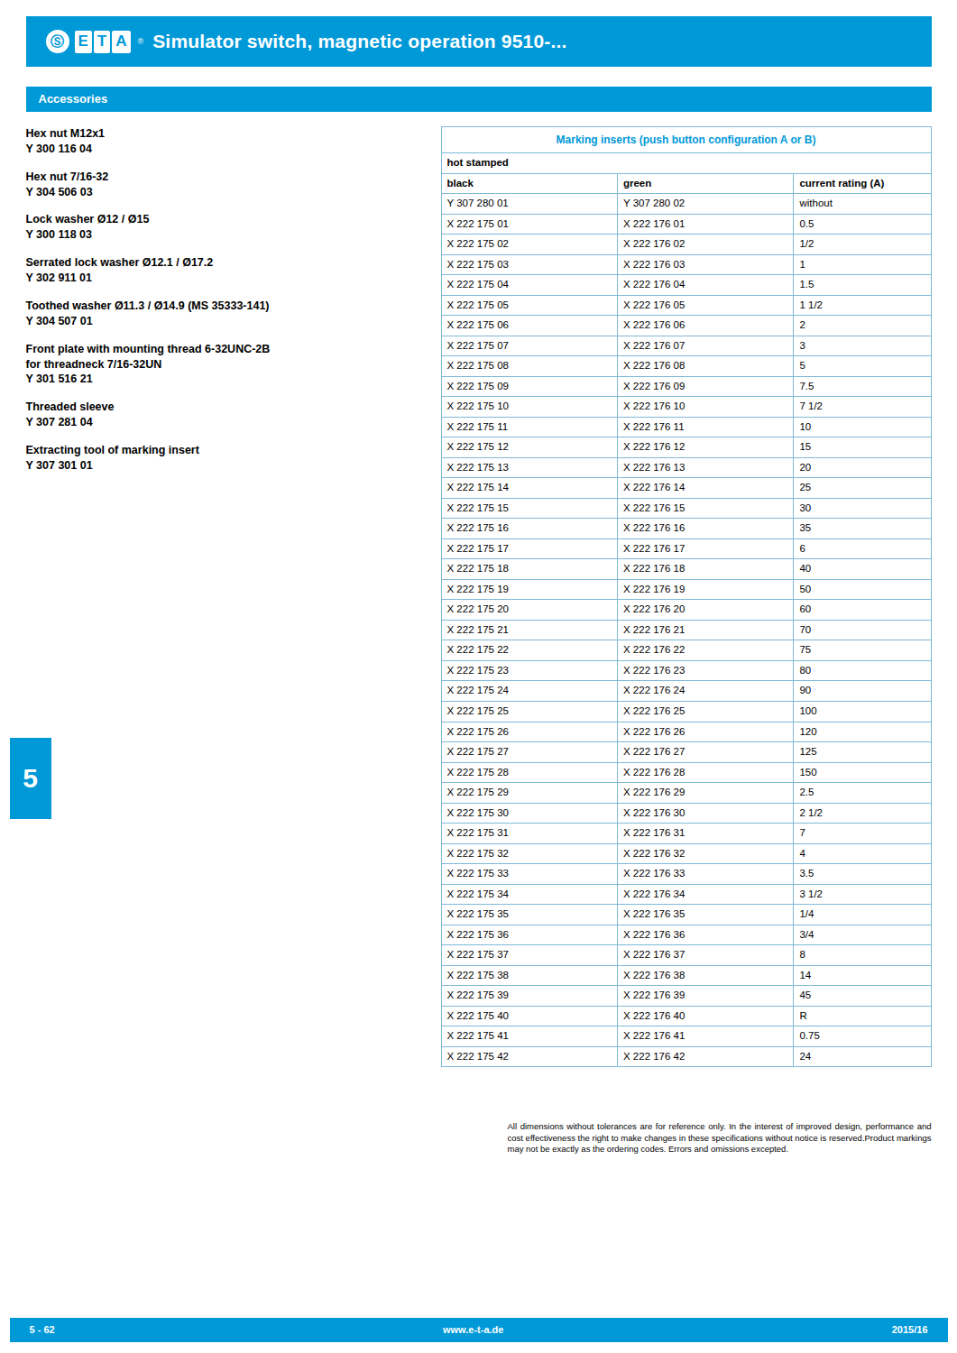Ⓢ
ETA
®
Simulator switch, magnetic operation 9510-...
Accessories
Hex nut M12x1
Y 300 116 04
Hex nut 7/16-32
Y 304 506 03
Lock washer Ø12 / Ø15
Y 300 118 03
Serrated lock washer Ø12.1 / Ø17.2
Y 302 911 01
Toothed washer Ø11.3 / Ø14.9 (MS 35333-141)
Y 304 507 01
Front plate with mounting thread 6-32UNC-2B
for threadneck 7/16-32UN
Y 301 516 21
Threaded sleeve
Y 307 281 04
Extracting tool of marking insert
Y 307 301 01
| Marking inserts (push button configuration A or B) |
| --- |
| hot stamped |
| black | green | current rating (A) |
| Y 307 280 01 | Y 307 280 02 | without |
| X 222 175 01 | X 222 176 01 | 0.5 |
| X 222 175 02 | X 222 176 02 | 1/2 |
| X 222 175 03 | X 222 176 03 | 1 |
| X 222 175 04 | X 222 176 04 | 1.5 |
| X 222 175 05 | X 222 176 05 | 1 1/2 |
| X 222 175 06 | X 222 176 06 | 2 |
| X 222 175 07 | X 222 176 07 | 3 |
| X 222 175 08 | X 222 176 08 | 5 |
| X 222 175 09 | X 222 176 09 | 7.5 |
| X 222 175 10 | X 222 176 10 | 7 1/2 |
| X 222 175 11 | X 222 176 11 | 10 |
| X 222 175 12 | X 222 176 12 | 15 |
| X 222 175 13 | X 222 176 13 | 20 |
| X 222 175 14 | X 222 176 14 | 25 |
| X 222 175 15 | X 222 176 15 | 30 |
| X 222 175 16 | X 222 176 16 | 35 |
| X 222 175 17 | X 222 176 17 | 6 |
| X 222 175 18 | X 222 176 18 | 40 |
| X 222 175 19 | X 222 176 19 | 50 |
| X 222 175 20 | X 222 176 20 | 60 |
| X 222 175 21 | X 222 176 21 | 70 |
| X 222 175 22 | X 222 176 22 | 75 |
| X 222 175 23 | X 222 176 23 | 80 |
| X 222 175 24 | X 222 176 24 | 90 |
| X 222 175 25 | X 222 176 25 | 100 |
| X 222 175 26 | X 222 176 26 | 120 |
| X 222 175 27 | X 222 176 27 | 125 |
| X 222 175 28 | X 222 176 28 | 150 |
| X 222 175 29 | X 222 176 29 | 2.5 |
| X 222 175 30 | X 222 176 30 | 2 1/2 |
| X 222 175 31 | X 222 176 31 | 7 |
| X 222 175 32 | X 222 176 32 | 4 |
| X 222 175 33 | X 222 176 33 | 3.5 |
| X 222 175 34 | X 222 176 34 | 3 1/2 |
| X 222 175 35 | X 222 176 35 | 1/4 |
| X 222 175 36 | X 222 176 36 | 3/4 |
| X 222 175 37 | X 222 176 37 | 8 |
| X 222 175 38 | X 222 176 38 | 14 |
| X 222 175 39 | X 222 176 39 | 45 |
| X 222 175 40 | X 222 176 40 | R |
| X 222 175 41 | X 222 176 41 | 0.75 |
| X 222 175 42 | X 222 176 42 | 24 |
5
All dimensions without tolerances are for reference only. In the interest of improved design, performance and cost effectiveness the right to make changes in these specifications without notice is reserved.Product markings may not be exactly as the ordering codes. Errors and omissions excepted.
5 - 62
www.e-t-a.de
2015/16